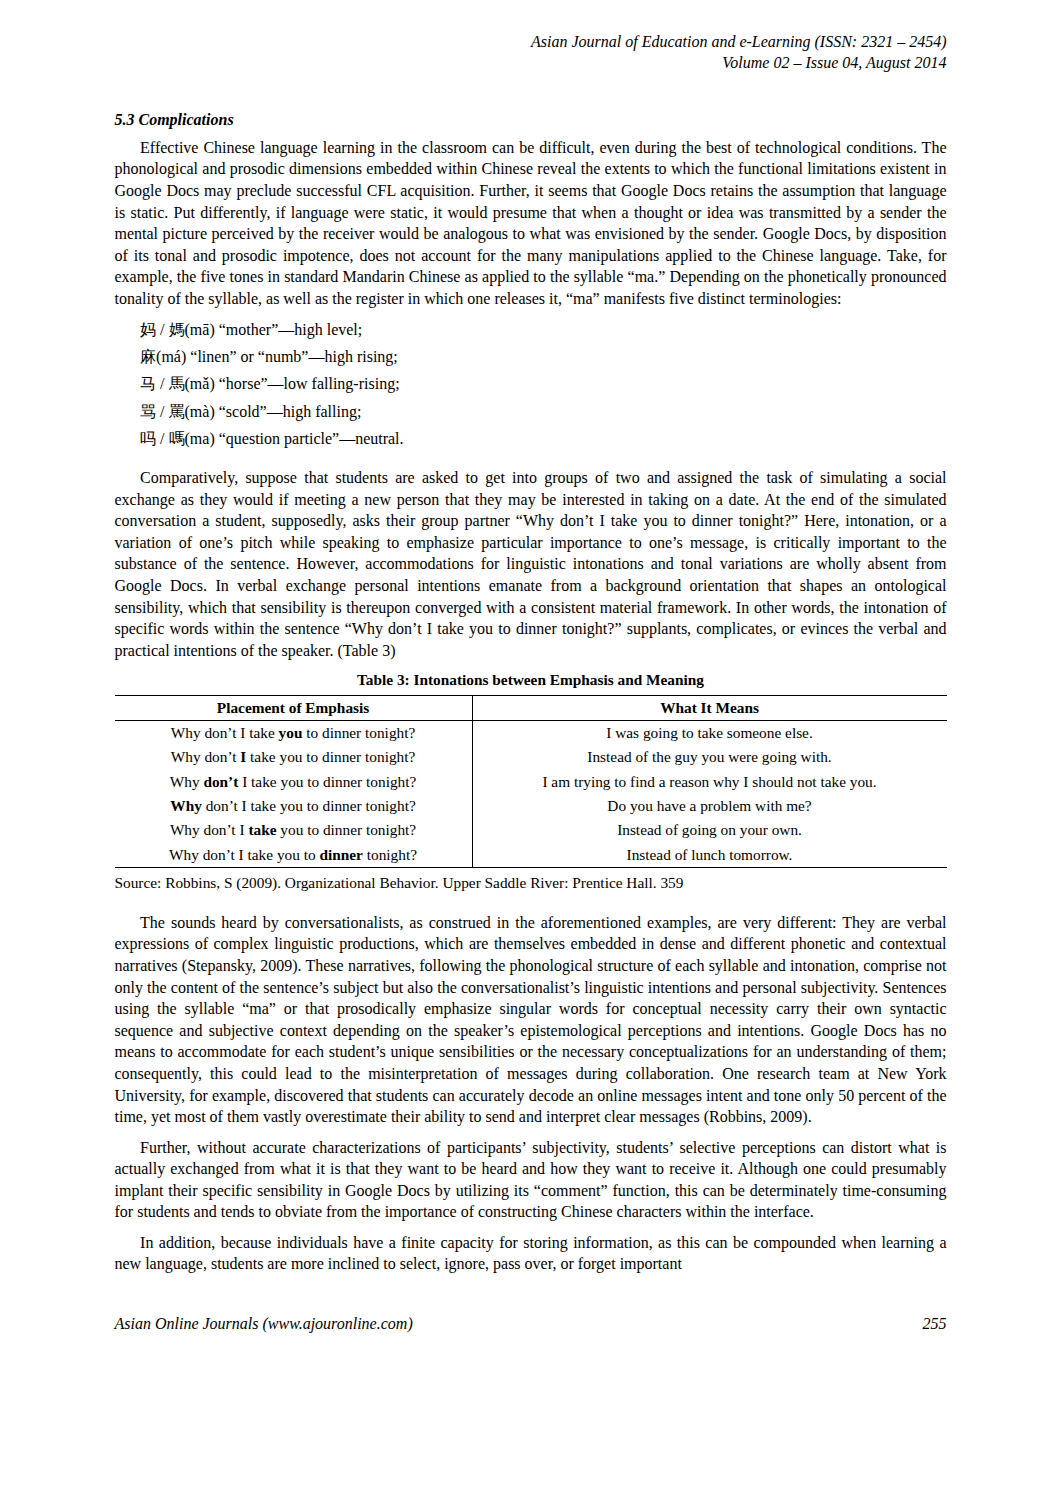Asian Journal of Education and e-Learning (ISSN: 2321 – 2454)
Volume 02 – Issue 04, August 2014
5.3 Complications
Effective Chinese language learning in the classroom can be difficult, even during the best of technological conditions. The phonological and prosodic dimensions embedded within Chinese reveal the extents to which the functional limitations existent in Google Docs may preclude successful CFL acquisition. Further, it seems that Google Docs retains the assumption that language is static. Put differently, if language were static, it would presume that when a thought or idea was transmitted by a sender the mental picture perceived by the receiver would be analogous to what was envisioned by the sender. Google Docs, by disposition of its tonal and prosodic impotence, does not account for the many manipulations applied to the Chinese language. Take, for example, the five tones in standard Mandarin Chinese as applied to the syllable “ma.” Depending on the phonetically pronounced tonality of the syllable, as well as the register in which one releases it, “ma” manifests five distinct terminologies:
妈 / 媽(mā) “mother”—high level;
麻(má) “linen” or “numb”—high rising;
马 / 馬(mǎ) “horse”—low falling-rising;
骂 / 罵(mà) “scold”—high falling;
吗 / 嗎(ma) “question particle”—neutral.
Comparatively, suppose that students are asked to get into groups of two and assigned the task of simulating a social exchange as they would if meeting a new person that they may be interested in taking on a date. At the end of the simulated conversation a student, supposedly, asks their group partner “Why don’t I take you to dinner tonight?” Here, intonation, or a variation of one’s pitch while speaking to emphasize particular importance to one’s message, is critically important to the substance of the sentence. However, accommodations for linguistic intonations and tonal variations are wholly absent from Google Docs. In verbal exchange personal intentions emanate from a background orientation that shapes an ontological sensibility, which that sensibility is thereupon converged with a consistent material framework. In other words, the intonation of specific words within the sentence “Why don’t I take you to dinner tonight?” supplants, complicates, or evinces the verbal and practical intentions of the speaker. (Table 3)
Table 3: Intonations between Emphasis and Meaning
| Placement of Emphasis | What It Means |
| --- | --- |
| Why don’t I take you to dinner tonight? | I was going to take someone else. |
| Why don’t I take you to dinner tonight? | Instead of the guy you were going with. |
| Why don’t I take you to dinner tonight? | I am trying to find a reason why I should not take you. |
| Why don’t I take you to dinner tonight? | Do you have a problem with me? |
| Why don’t I take you to dinner tonight? | Instead of going on your own. |
| Why don’t I take you to dinner tonight? | Instead of lunch tomorrow. |
Source: Robbins, S (2009). Organizational Behavior. Upper Saddle River: Prentice Hall. 359
The sounds heard by conversationalists, as construed in the aforementioned examples, are very different: They are verbal expressions of complex linguistic productions, which are themselves embedded in dense and different phonetic and contextual narratives (Stepansky, 2009). These narratives, following the phonological structure of each syllable and intonation, comprise not only the content of the sentence’s subject but also the conversationalist’s linguistic intentions and personal subjectivity. Sentences using the syllable “ma” or that prosodically emphasize singular words for conceptual necessity carry their own syntactic sequence and subjective context depending on the speaker’s epistemological perceptions and intentions. Google Docs has no means to accommodate for each student’s unique sensibilities or the necessary conceptualizations for an understanding of them; consequently, this could lead to the misinterpretation of messages during collaboration. One research team at New York University, for example, discovered that students can accurately decode an online messages intent and tone only 50 percent of the time, yet most of them vastly overestimate their ability to send and interpret clear messages (Robbins, 2009).
Further, without accurate characterizations of participants’ subjectivity, students’ selective perceptions can distort what is actually exchanged from what it is that they want to be heard and how they want to receive it. Although one could presumably implant their specific sensibility in Google Docs by utilizing its “comment” function, this can be determinately time-consuming for students and tends to obviate from the importance of constructing Chinese characters within the interface.
In addition, because individuals have a finite capacity for storing information, as this can be compounded when learning a new language, students are more inclined to select, ignore, pass over, or forget important
Asian Online Journals (www.ajouronline.com) 255